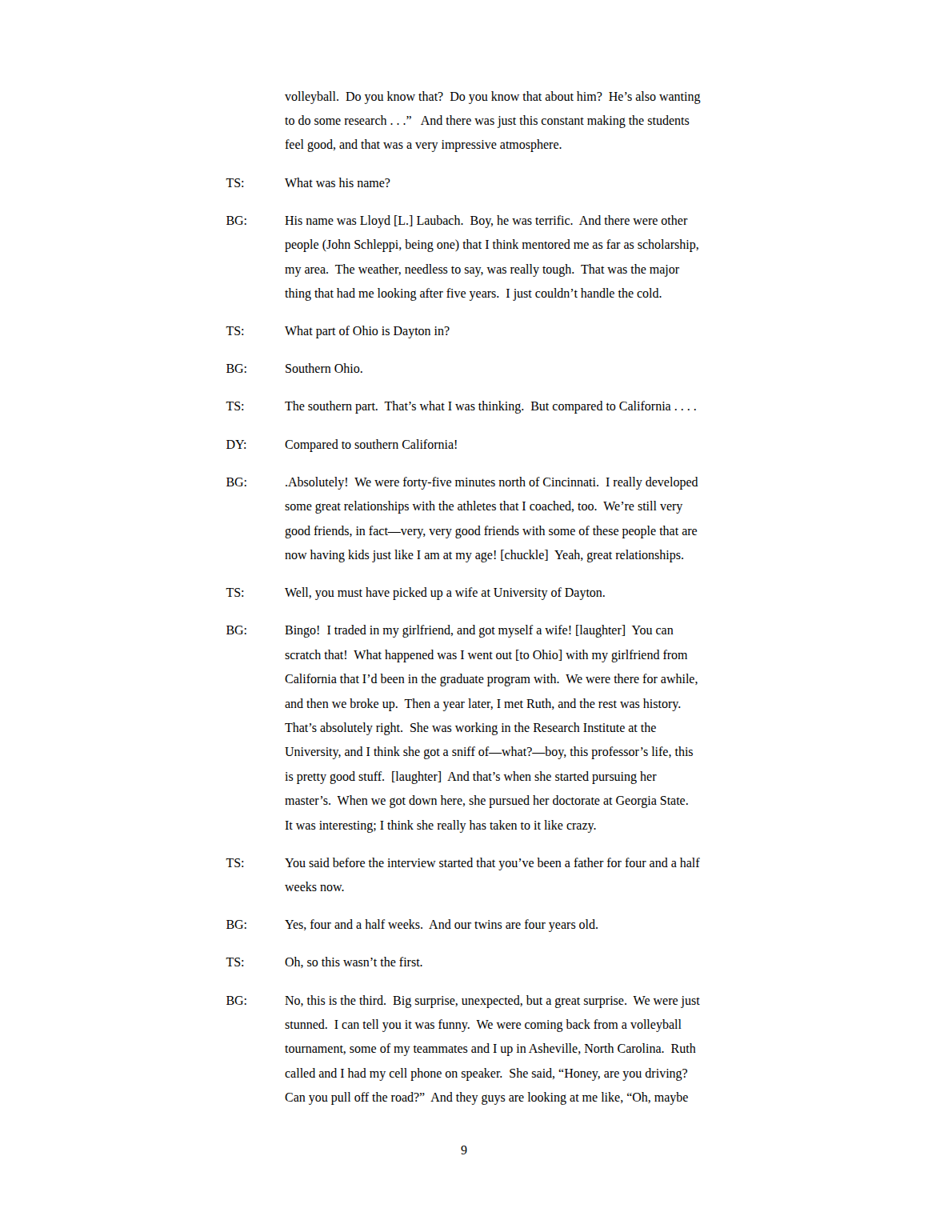volleyball. Do you know that? Do you know that about him? He’s also wanting to do some research . . .” And there was just this constant making the students feel good, and that was a very impressive atmosphere.
TS:
What was his name?
BG:
His name was Lloyd [L.] Laubach. Boy, he was terrific. And there were other people (John Schleppi, being one) that I think mentored me as far as scholarship, my area. The weather, needless to say, was really tough. That was the major thing that had me looking after five years. I just couldn’t handle the cold.
TS:
What part of Ohio is Dayton in?
BG:
Southern Ohio.
TS:
The southern part. That’s what I was thinking. But compared to California . . . .
DY:
Compared to southern California!
BG:
.Absolutely! We were forty-five minutes north of Cincinnati. I really developed some great relationships with the athletes that I coached, too. We’re still very good friends, in fact—very, very good friends with some of these people that are now having kids just like I am at my age! [chuckle] Yeah, great relationships.
TS:
Well, you must have picked up a wife at University of Dayton.
BG:
Bingo! I traded in my girlfriend, and got myself a wife! [laughter] You can scratch that! What happened was I went out [to Ohio] with my girlfriend from California that I’d been in the graduate program with. We were there for awhile, and then we broke up. Then a year later, I met Ruth, and the rest was history. That’s absolutely right. She was working in the Research Institute at the University, and I think she got a sniff of—what?—boy, this professor’s life, this is pretty good stuff. [laughter] And that’s when she started pursuing her master’s. When we got down here, she pursued her doctorate at Georgia State. It was interesting; I think she really has taken to it like crazy.
TS:
You said before the interview started that you’ve been a father for four and a half weeks now.
BG:
Yes, four and a half weeks. And our twins are four years old.
TS:
Oh, so this wasn’t the first.
BG:
No, this is the third. Big surprise, unexpected, but a great surprise. We were just stunned. I can tell you it was funny. We were coming back from a volleyball tournament, some of my teammates and I up in Asheville, North Carolina. Ruth called and I had my cell phone on speaker. She said, “Honey, are you driving? Can you pull off the road?” And they guys are looking at me like, “Oh, maybe
9